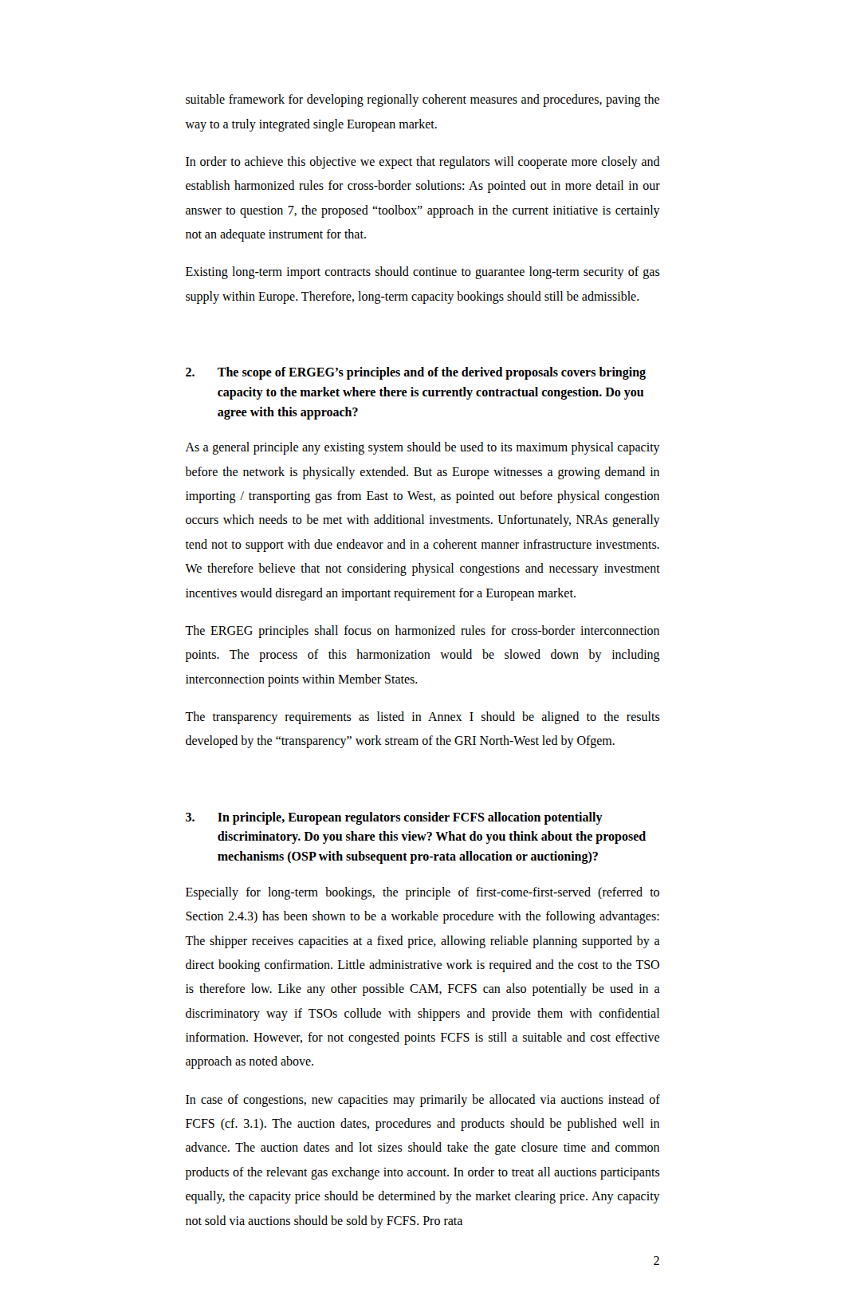suitable framework for developing regionally coherent measures and procedures, paving the way to a truly integrated single European market.
In order to achieve this objective we expect that regulators will cooperate more closely and establish harmonized rules for cross-border solutions: As pointed out in more detail in our answer to question 7, the proposed “toolbox” approach in the current initiative is certainly not an adequate instrument for that.
Existing long-term import contracts should continue to guarantee long-term security of gas supply within Europe. Therefore, long-term capacity bookings should still be admissible.
2. The scope of ERGEG’s principles and of the derived proposals covers bringing capacity to the market where there is currently contractual congestion. Do you agree with this approach?
As a general principle any existing system should be used to its maximum physical capacity before the network is physically extended. But as Europe witnesses a growing demand in importing / transporting gas from East to West, as pointed out before physical congestion occurs which needs to be met with additional investments. Unfortunately, NRAs generally tend not to support with due endeavor and in a coherent manner infrastructure investments. We therefore believe that not considering physical congestions and necessary investment incentives would disregard an important requirement for a European market.
The ERGEG principles shall focus on harmonized rules for cross-border interconnection points. The process of this harmonization would be slowed down by including interconnection points within Member States.
The transparency requirements as listed in Annex I should be aligned to the results developed by the “transparency” work stream of the GRI North-West led by Ofgem.
3. In principle, European regulators consider FCFS allocation potentially discriminatory. Do you share this view? What do you think about the proposed mechanisms (OSP with subsequent pro-rata allocation or auctioning)?
Especially for long-term bookings, the principle of first-come-first-served (referred to Section 2.4.3) has been shown to be a workable procedure with the following advantages: The shipper receives capacities at a fixed price, allowing reliable planning supported by a direct booking confirmation. Little administrative work is required and the cost to the TSO is therefore low. Like any other possible CAM, FCFS can also potentially be used in a discriminatory way if TSOs collude with shippers and provide them with confidential information. However, for not congested points FCFS is still a suitable and cost effective approach as noted above.
In case of congestions, new capacities may primarily be allocated via auctions instead of FCFS (cf. 3.1). The auction dates, procedures and products should be published well in advance. The auction dates and lot sizes should take the gate closure time and common products of the relevant gas exchange into account. In order to treat all auctions participants equally, the capacity price should be determined by the market clearing price. Any capacity not sold via auctions should be sold by FCFS. Pro rata
2